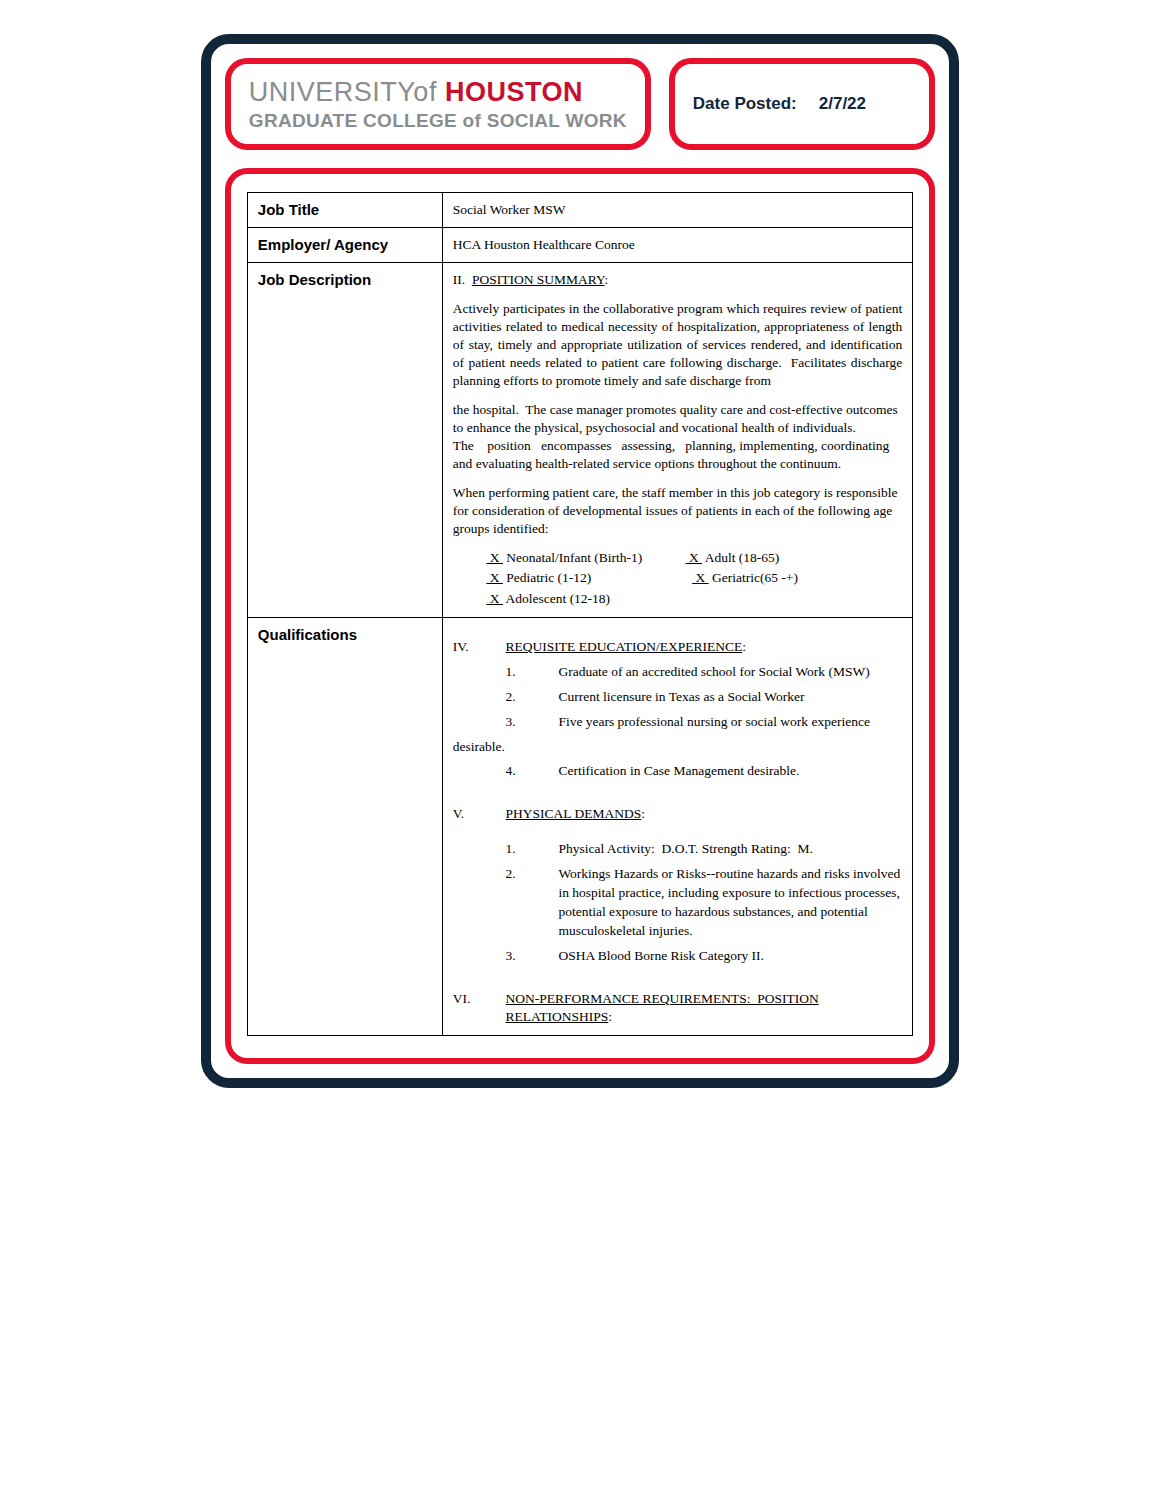UNIVERSITY of HOUSTON
GRADUATE COLLEGE of SOCIAL WORK
Date Posted: 2/7/22
| Job Title | Social Worker MSW |
| Employer/ Agency | HCA Houston Healthcare Conroe |
| Job Description | II. POSITION SUMMARY : Actively participates in the collaborative program which requires review of patient activities related to medical necessity of hospitalization, appropriateness of length of stay, timely and appropriate utilization of services rendered, and identification of patient needs related to patient care following discharge. Facilitates discharge planning efforts to promote timely and safe discharge from the hospital. The case manager promotes quality care and cost-effective outcomes to enhance the physical, psychosocial and vocational health of individuals. The position encompasses assessing, planning, implementing, coordinating and evaluating health-related service options throughout the continuum. When performing patient care, the staff member in this job category is responsible for consideration of developmental issues of patients in each of the following age groups identified: X Neonatal/Infant (Birth-1) X Adult (18-65) X Pediatric (1-12) X Geriatric(65 -+) X Adolescent (12-18) |
| Qualifications | IV. REQUISITE EDUCATION/EXPERIENCE : 1. Graduate of an accredited school for Social Work (MSW) 2. Current licensure in Texas as a Social Worker 3. Five years professional nursing or social work experience desirable. 4. Certification in Case Management desirable. V. PHYSICAL DEMANDS : 1. Physical Activity: D.O.T. Strength Rating: M. 2. Workings Hazards or Risks--routine hazards and risks involved in hospital practice, including exposure to infectious processes, potential exposure to hazardous substances, and potential musculoskeletal injuries. 3. OSHA Blood Borne Risk Category II. VI. NON-PERFORMANCE REQUIREMENTS: POSITION RELATIONSHIPS : |